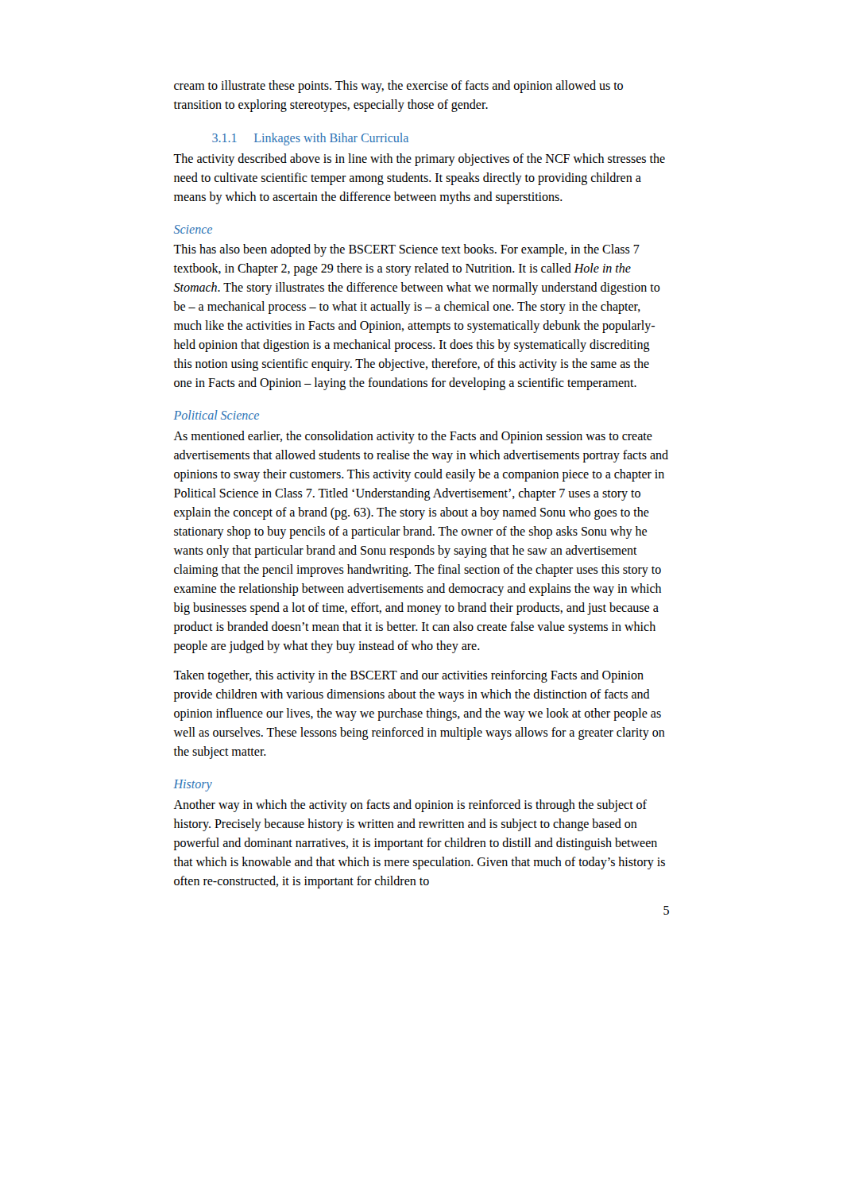cream to illustrate these points. This way, the exercise of facts and opinion allowed us to transition to exploring stereotypes, especially those of gender.
3.1.1 Linkages with Bihar Curricula
The activity described above is in line with the primary objectives of the NCF which stresses the need to cultivate scientific temper among students. It speaks directly to providing children a means by which to ascertain the difference between myths and superstitions.
Science
This has also been adopted by the BSCERT Science text books. For example, in the Class 7 textbook, in Chapter 2, page 29 there is a story related to Nutrition. It is called Hole in the Stomach. The story illustrates the difference between what we normally understand digestion to be – a mechanical process – to what it actually is – a chemical one. The story in the chapter, much like the activities in Facts and Opinion, attempts to systematically debunk the popularly-held opinion that digestion is a mechanical process. It does this by systematically discrediting this notion using scientific enquiry. The objective, therefore, of this activity is the same as the one in Facts and Opinion – laying the foundations for developing a scientific temperament.
Political Science
As mentioned earlier, the consolidation activity to the Facts and Opinion session was to create advertisements that allowed students to realise the way in which advertisements portray facts and opinions to sway their customers. This activity could easily be a companion piece to a chapter in Political Science in Class 7. Titled ‘Understanding Advertisement’, chapter 7 uses a story to explain the concept of a brand (pg. 63). The story is about a boy named Sonu who goes to the stationary shop to buy pencils of a particular brand. The owner of the shop asks Sonu why he wants only that particular brand and Sonu responds by saying that he saw an advertisement claiming that the pencil improves handwriting. The final section of the chapter uses this story to examine the relationship between advertisements and democracy and explains the way in which big businesses spend a lot of time, effort, and money to brand their products, and just because a product is branded doesn’t mean that it is better. It can also create false value systems in which people are judged by what they buy instead of who they are.
Taken together, this activity in the BSCERT and our activities reinforcing Facts and Opinion provide children with various dimensions about the ways in which the distinction of facts and opinion influence our lives, the way we purchase things, and the way we look at other people as well as ourselves. These lessons being reinforced in multiple ways allows for a greater clarity on the subject matter.
History
Another way in which the activity on facts and opinion is reinforced is through the subject of history. Precisely because history is written and rewritten and is subject to change based on powerful and dominant narratives, it is important for children to distill and distinguish between that which is knowable and that which is mere speculation. Given that much of today’s history is often re-constructed, it is important for children to
5